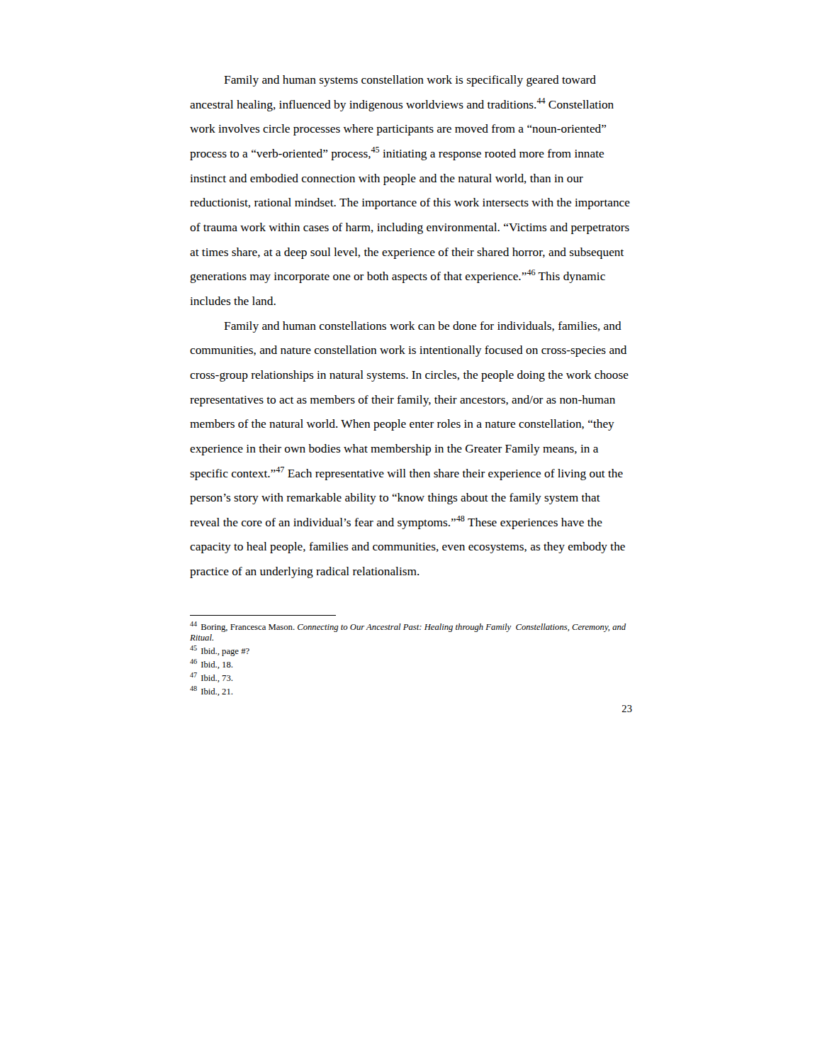Family and human systems constellation work is specifically geared toward ancestral healing, influenced by indigenous worldviews and traditions.44 Constellation work involves circle processes where participants are moved from a “noun-oriented” process to a “verb-oriented” process,45 initiating a response rooted more from innate instinct and embodied connection with people and the natural world, than in our reductionist, rational mindset. The importance of this work intersects with the importance of trauma work within cases of harm, including environmental. “Victims and perpetrators at times share, at a deep soul level, the experience of their shared horror, and subsequent generations may incorporate one or both aspects of that experience.”46 This dynamic includes the land.
Family and human constellations work can be done for individuals, families, and communities, and nature constellation work is intentionally focused on cross-species and cross-group relationships in natural systems. In circles, the people doing the work choose representatives to act as members of their family, their ancestors, and/or as non-human members of the natural world. When people enter roles in a nature constellation, “they experience in their own bodies what membership in the Greater Family means, in a specific context.”47 Each representative will then share their experience of living out the person’s story with remarkable ability to “know things about the family system that reveal the core of an individual’s fear and symptoms.”48 These experiences have the capacity to heal people, families and communities, even ecosystems, as they embody the practice of an underlying radical relationalism.
44 Boring, Francesca Mason. Connecting to Our Ancestral Past: Healing through Family Constellations, Ceremony, and Ritual.
45 Ibid., page #?
46 Ibid., 18.
47 Ibid., 73.
48 Ibid., 21.
23